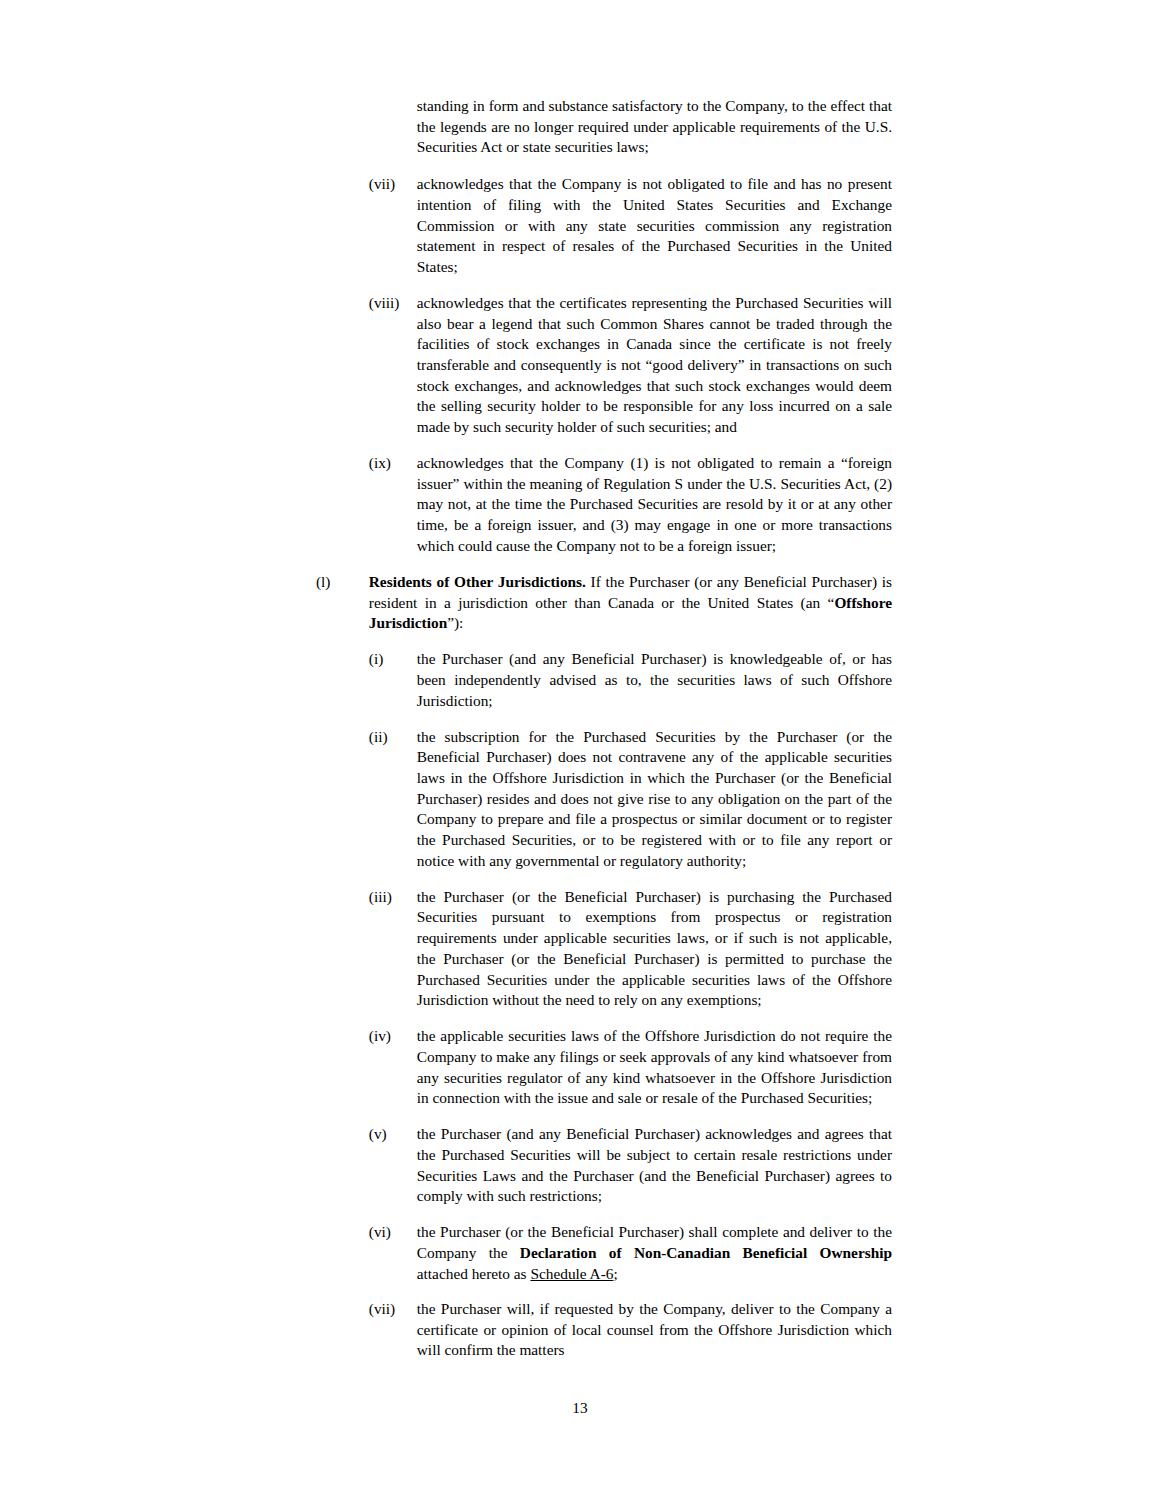standing in form and substance satisfactory to the Company, to the effect that the legends are no longer required under applicable requirements of the U.S. Securities Act or state securities laws;
(vii)
acknowledges that the Company is not obligated to file and has no present intention of filing with the United States Securities and Exchange Commission or with any state securities commission any registration statement in respect of resales of the Purchased Securities in the United States;
(viii)
acknowledges that the certificates representing the Purchased Securities will also bear a legend that such Common Shares cannot be traded through the facilities of stock exchanges in Canada since the certificate is not freely transferable and consequently is not “good delivery” in transactions on such stock exchanges, and acknowledges that such stock exchanges would deem the selling security holder to be responsible for any loss incurred on a sale made by such security holder of such securities; and
(ix)
acknowledges that the Company (1) is not obligated to remain a “foreign issuer” within the meaning of Regulation S under the U.S. Securities Act, (2) may not, at the time the Purchased Securities are resold by it or at any other time, be a foreign issuer, and (3) may engage in one or more transactions which could cause the Company not to be a foreign issuer;
(l)
Residents of Other Jurisdictions. If the Purchaser (or any Beneficial Purchaser) is resident in a jurisdiction other than Canada or the United States (an “Offshore Jurisdiction”):
(i)
the Purchaser (and any Beneficial Purchaser) is knowledgeable of, or has been independently advised as to, the securities laws of such Offshore Jurisdiction;
(ii)
the subscription for the Purchased Securities by the Purchaser (or the Beneficial Purchaser) does not contravene any of the applicable securities laws in the Offshore Jurisdiction in which the Purchaser (or the Beneficial Purchaser) resides and does not give rise to any obligation on the part of the Company to prepare and file a prospectus or similar document or to register the Purchased Securities, or to be registered with or to file any report or notice with any governmental or regulatory authority;
(iii)
the Purchaser (or the Beneficial Purchaser) is purchasing the Purchased Securities pursuant to exemptions from prospectus or registration requirements under applicable securities laws, or if such is not applicable, the Purchaser (or the Beneficial Purchaser) is permitted to purchase the Purchased Securities under the applicable securities laws of the Offshore Jurisdiction without the need to rely on any exemptions;
(iv)
the applicable securities laws of the Offshore Jurisdiction do not require the Company to make any filings or seek approvals of any kind whatsoever from any securities regulator of any kind whatsoever in the Offshore Jurisdiction in connection with the issue and sale or resale of the Purchased Securities;
(v)
the Purchaser (and any Beneficial Purchaser) acknowledges and agrees that the Purchased Securities will be subject to certain resale restrictions under Securities Laws and the Purchaser (and the Beneficial Purchaser) agrees to comply with such restrictions;
(vi)
the Purchaser (or the Beneficial Purchaser) shall complete and deliver to the Company the Declaration of Non-Canadian Beneficial Ownership attached hereto as Schedule A-6;
(vii)
the Purchaser will, if requested by the Company, deliver to the Company a certificate or opinion of local counsel from the Offshore Jurisdiction which will confirm the matters
13